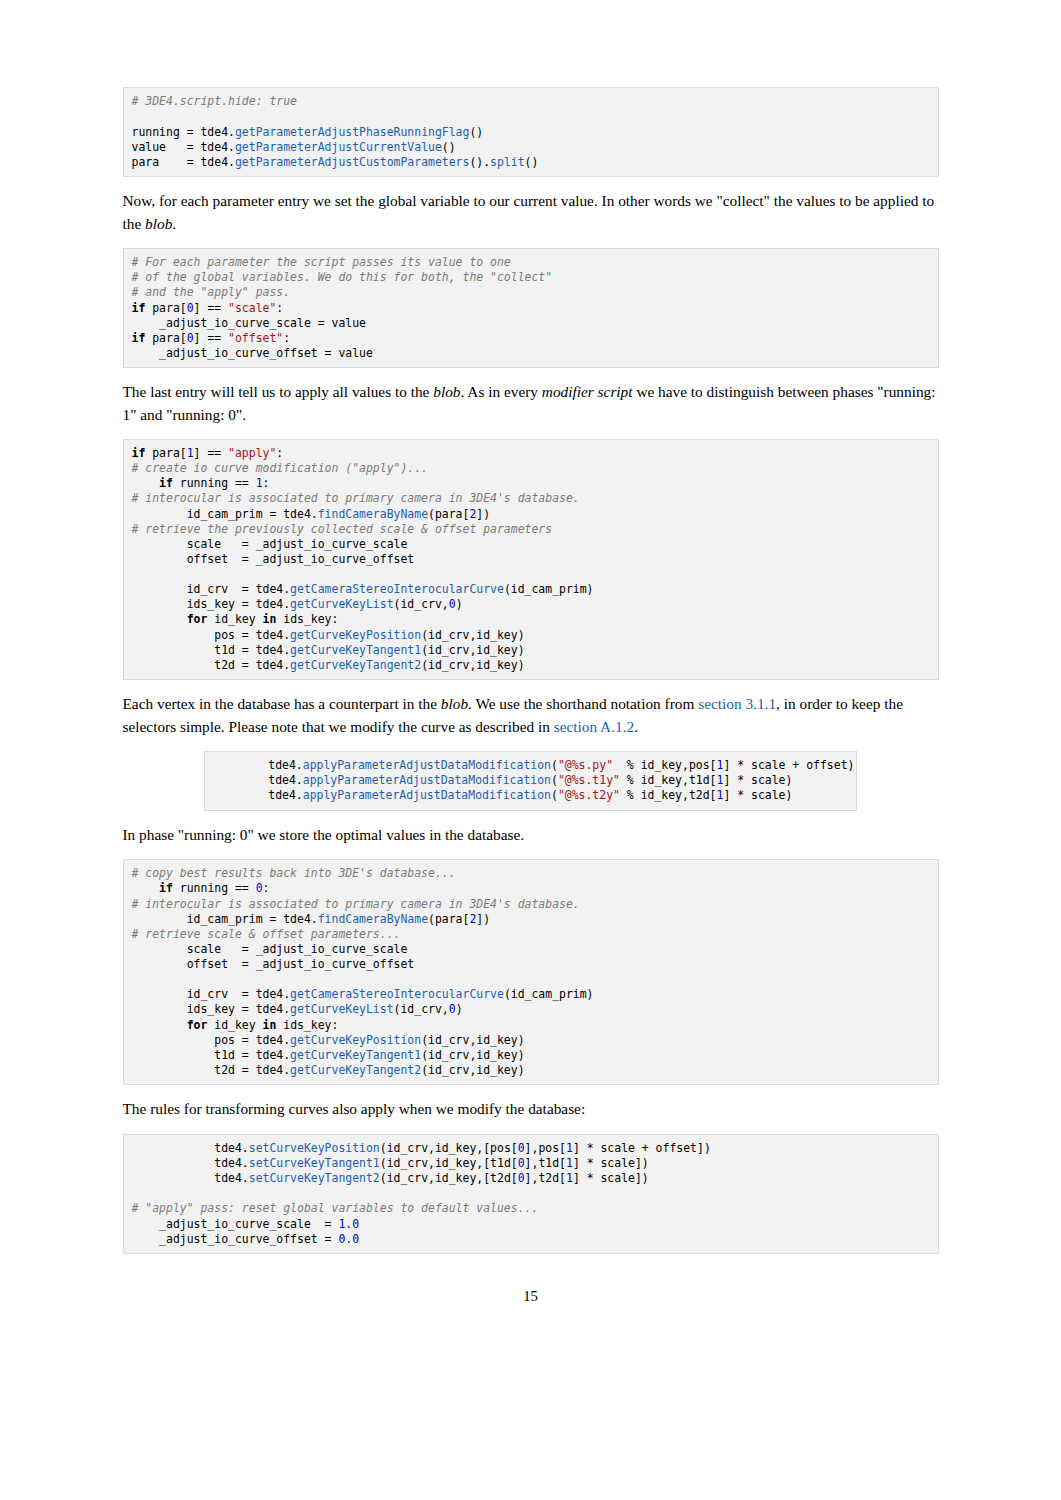# 3DE4.script.hide: true

running = tde4.getParameterAdjustPhaseRunningFlag()
value   = tde4.getParameterAdjustCurrentValue()
para    = tde4.getParameterAdjustCustomParameters().split()
Now, for each parameter entry we set the global variable to our current value. In other words we "collect" the values to be applied to the blob.
# For each parameter the script passes its value to one
# of the global variables. We do this for both, the "collect"
# and the "apply" pass.
if para[0] == "scale":
    _adjust_io_curve_scale = value
if para[0] == "offset":
    _adjust_io_curve_offset = value
The last entry will tell us to apply all values to the blob. As in every modifier script we have to distinguish between phases "running: 1" and "running: 0".
if para[1] == "apply":
# create io curve modification ("apply")...
    if running == 1:
# interocular is associated to primary camera in 3DE4's database.
        id_cam_prim = tde4.findCameraByName(para[2])
# retrieve the previously collected scale & offset parameters
        scale   = _adjust_io_curve_scale
        offset  = _adjust_io_curve_offset

        id_crv  = tde4.getCameraStereoInterocularCurve(id_cam_prim)
        ids_key = tde4.getCurveKeyList(id_crv,0)
        for id_key in ids_key:
            pos = tde4.getCurveKeyPosition(id_crv,id_key)
            t1d = tde4.getCurveKeyTangent1(id_crv,id_key)
            t2d = tde4.getCurveKeyTangent2(id_crv,id_key)
Each vertex in the database has a counterpart in the blob. We use the shorthand notation from section 3.1.1, in order to keep the selectors simple. Please note that we modify the curve as described in section A.1.2.
        tde4.applyParameterAdjustDataModification("@%s.py"  % id_key,pos[1] * scale + offset)
        tde4.applyParameterAdjustDataModification("@%s.t1y" % id_key,t1d[1] * scale)
        tde4.applyParameterAdjustDataModification("@%s.t2y" % id_key,t2d[1] * scale)
In phase "running: 0" we store the optimal values in the database.
# copy best results back into 3DE's database...
    if running == 0:
# interocular is associated to primary camera in 3DE4's database.
        id_cam_prim = tde4.findCameraByName(para[2])
# retrieve scale & offset parameters...
        scale   = _adjust_io_curve_scale
        offset  = _adjust_io_curve_offset

        id_crv  = tde4.getCameraStereoInterocularCurve(id_cam_prim)
        ids_key = tde4.getCurveKeyList(id_crv,0)
        for id_key in ids_key:
            pos = tde4.getCurveKeyPosition(id_crv,id_key)
            t1d = tde4.getCurveKeyTangent1(id_crv,id_key)
            t2d = tde4.getCurveKeyTangent2(id_crv,id_key)
The rules for transforming curves also apply when we modify the database:
            tde4.setCurveKeyPosition(id_crv,id_key,[pos[0],pos[1] * scale + offset])
            tde4.setCurveKeyTangent1(id_crv,id_key,[t1d[0],t1d[1] * scale])
            tde4.setCurveKeyTangent2(id_crv,id_key,[t2d[0],t2d[1] * scale])

# "apply" pass: reset global variables to default values...
    _adjust_io_curve_scale  = 1.0
    _adjust_io_curve_offset = 0.0
15